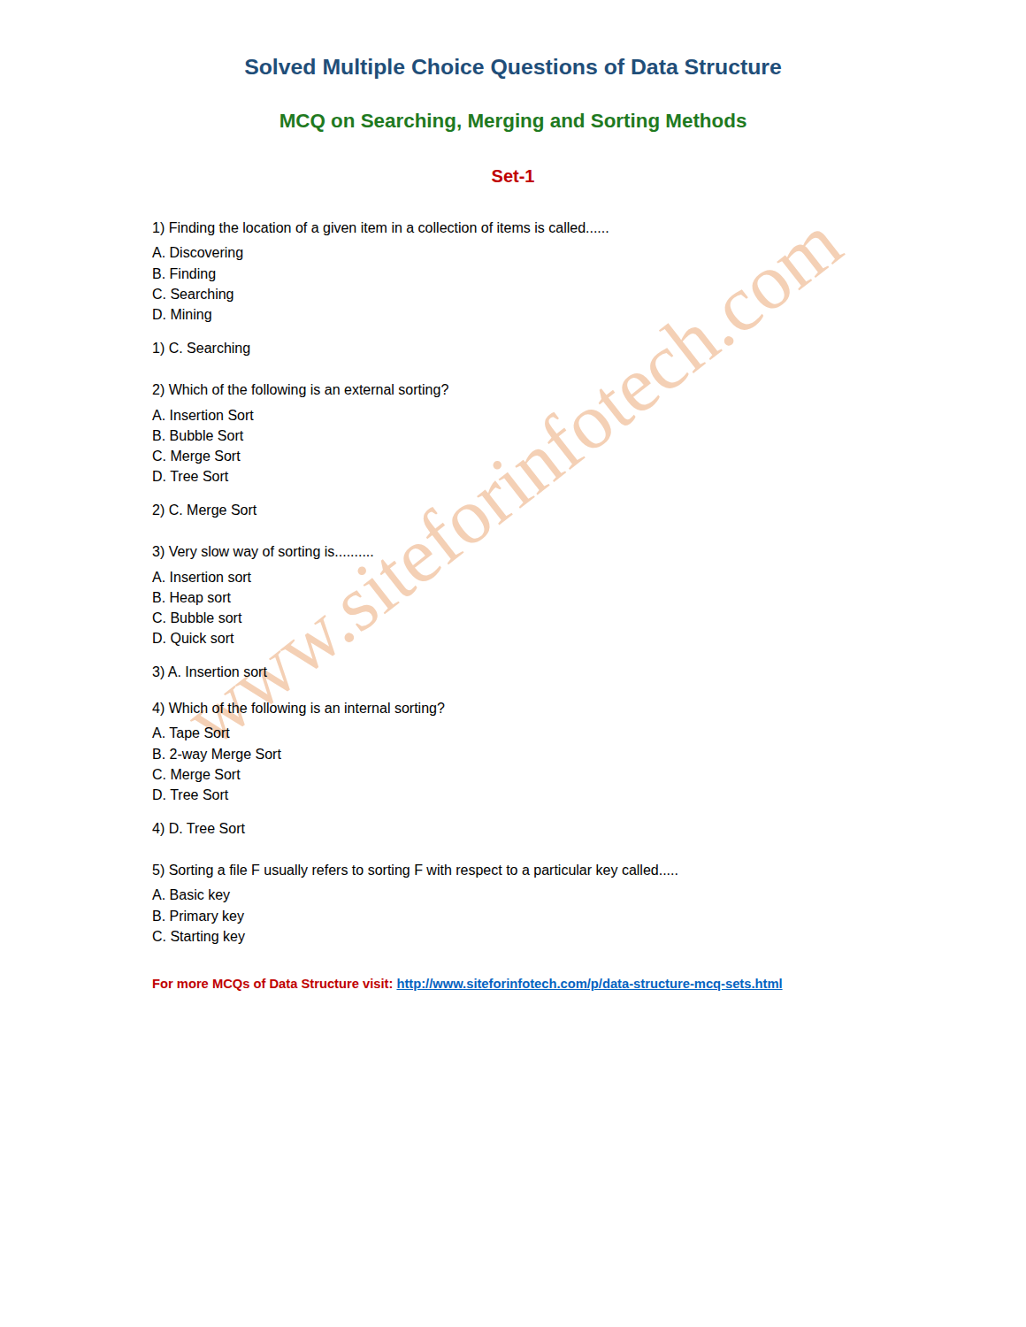www.siteforinfotech.com
Solved Multiple Choice Questions of Data Structure
MCQ on Searching, Merging and Sorting Methods
Set-1
1) Finding the location of a given item in a collection of items is called......
A. Discovering
B. Finding
C. Searching
D. Mining
1) C. Searching
2) Which of the following is an external sorting?
A. Insertion Sort
B. Bubble Sort
C. Merge Sort
D. Tree Sort
2) C. Merge Sort
3) Very slow way of sorting is..........
A. Insertion sort
B. Heap sort
C. Bubble sort
D. Quick sort
3) A. Insertion sort
4) Which of the following is an internal sorting?
A. Tape Sort
B. 2-way Merge Sort
C. Merge Sort
D. Tree Sort
4) D. Tree Sort
5) Sorting a file F usually refers to sorting F with respect to a particular key called.....
A. Basic key
B. Primary key
C. Starting key
For more MCQs of Data Structure visit: http://www.siteforinfotech.com/p/data-structure-mcq-sets.html